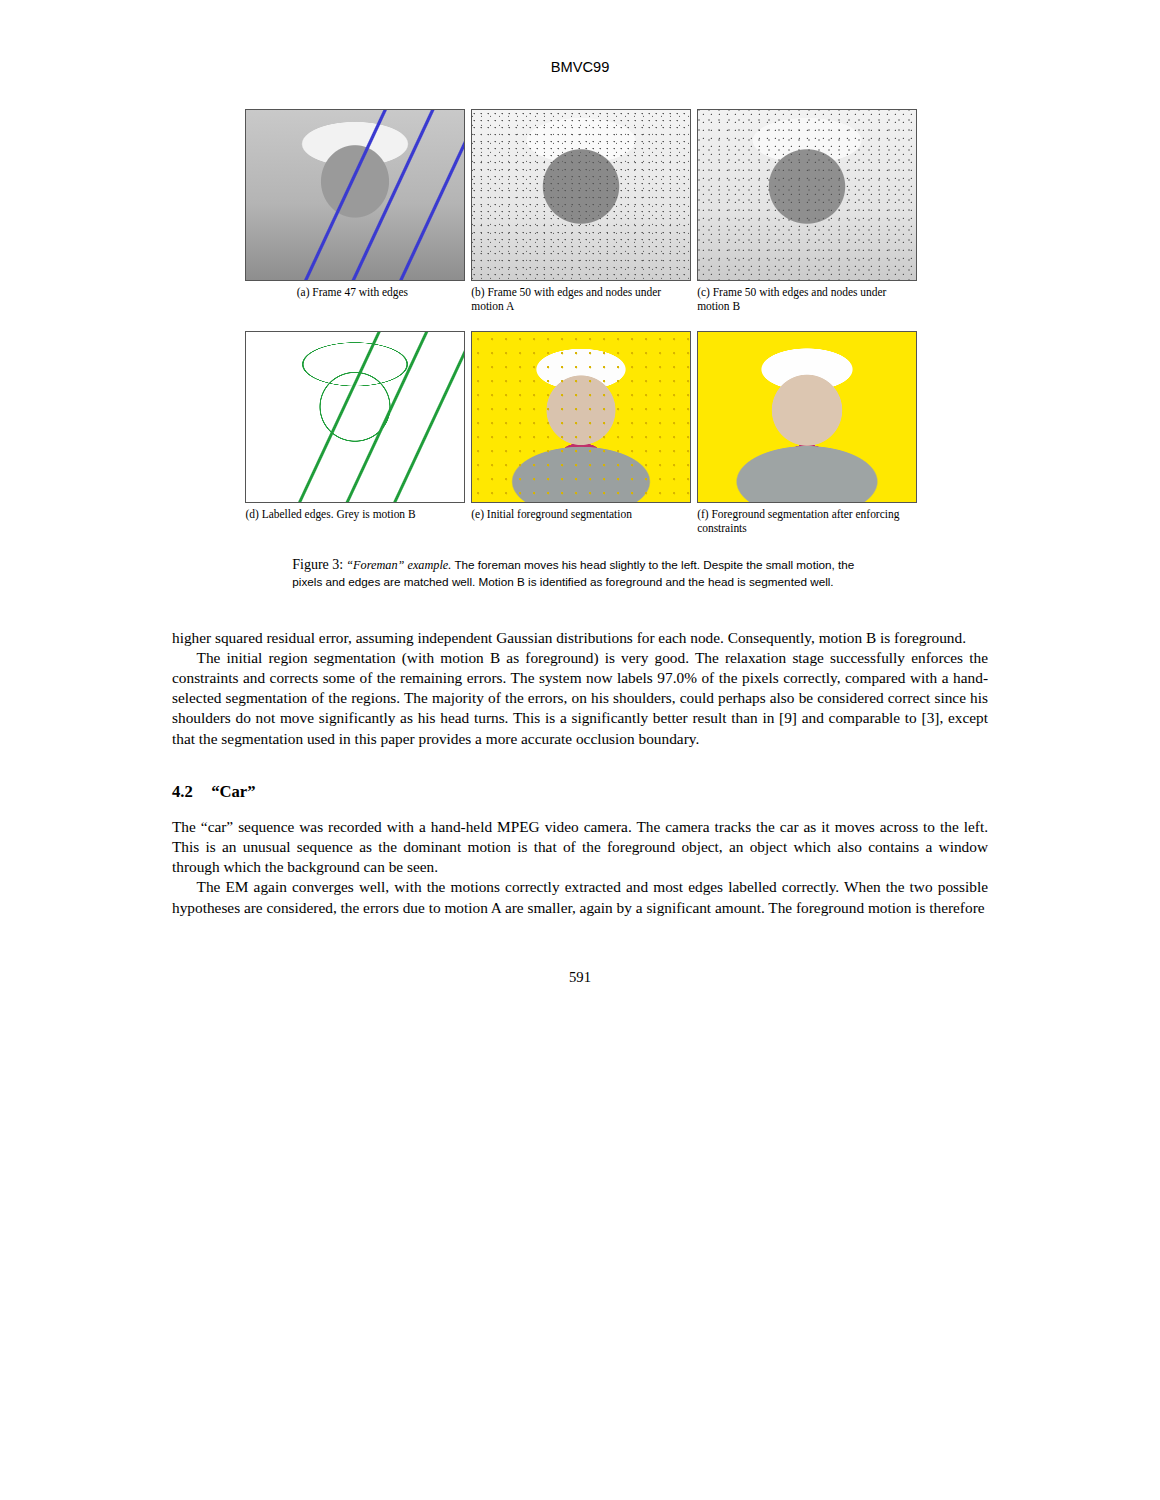BMVC99
(a) Frame 47 with edges
(b) Frame 50 with edges and nodes under motion A
(c) Frame 50 with edges and nodes under motion B
(d) Labelled edges. Grey is motion B
(e) Initial foreground segmentation
(f) Foreground segmentation after enforcing constraints
Figure 3: “Foreman” example. The foreman moves his head slightly to the left. Despite the small motion, the pixels and edges are matched well. Motion B is identified as foreground and the head is segmented well.
higher squared residual error, assuming independent Gaussian distributions for each node. Consequently, motion B is foreground.
The initial region segmentation (with motion B as foreground) is very good. The relaxation stage successfully enforces the constraints and corrects some of the remaining errors. The system now labels 97.0% of the pixels correctly, compared with a hand-selected segmentation of the regions. The majority of the errors, on his shoulders, could perhaps also be considered correct since his shoulders do not move significantly as his head turns. This is a significantly better result than in [9] and comparable to [3], except that the segmentation used in this paper provides a more accurate occlusion boundary.
4.2“Car”
The “car” sequence was recorded with a hand-held MPEG video camera. The camera tracks the car as it moves across to the left. This is an unusual sequence as the dominant motion is that of the foreground object, an object which also contains a window through which the background can be seen.
The EM again converges well, with the motions correctly extracted and most edges labelled correctly. When the two possible hypotheses are considered, the errors due to motion A are smaller, again by a significant amount. The foreground motion is therefore
591